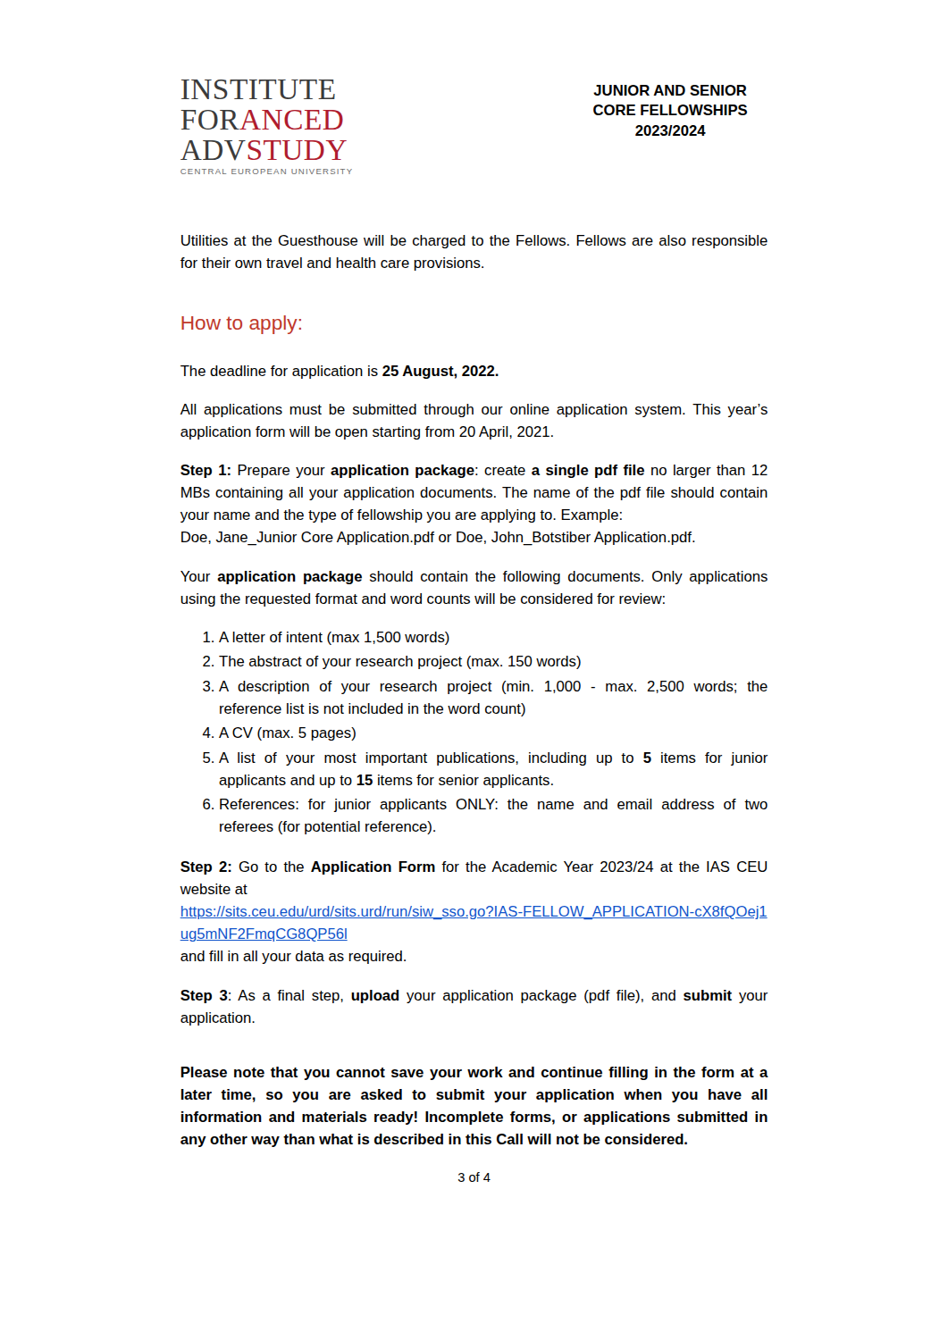INSTITUTE FORANCED ADVSTUDY CENTRAL EUROPEAN UNIVERSITY
JUNIOR AND SENIOR
CORE FELLOWSHIPS
2023/2024
Utilities at the Guesthouse will be charged to the Fellows. Fellows are also responsible for their own travel and health care provisions.
How to apply:
The deadline for application is 25 August, 2022.
All applications must be submitted through our online application system. This year’s application form will be open starting from 20 April, 2021.
Step 1: Prepare your application package: create a single pdf file no larger than 12 MBs containing all your application documents. The name of the pdf file should contain your name and the type of fellowship you are applying to. Example:
Doe, Jane_Junior Core Application.pdf or Doe, John_Botstiber Application.pdf.
Your application package should contain the following documents. Only applications using the requested format and word counts will be considered for review:
A letter of intent (max 1,500 words)
The abstract of your research project (max. 150 words)
A description of your research project (min. 1,000 - max. 2,500 words; the reference list is not included in the word count)
A CV (max. 5 pages)
A list of your most important publications, including up to 5 items for junior applicants and up to 15 items for senior applicants.
References: for junior applicants ONLY: the name and email address of two referees (for potential reference).
Step 2: Go to the Application Form for the Academic Year 2023/24 at the IAS CEU website at
https://sits.ceu.edu/urd/sits.urd/run/siw_sso.go?IAS-FELLOW_APPLICATION-cX8fQOej1ug5mNF2FmqCG8QP56l
and fill in all your data as required.
Step 3: As a final step, upload your application package (pdf file), and submit your application.
Please note that you cannot save your work and continue filling in the form at a later time, so you are asked to submit your application when you have all information and materials ready! Incomplete forms, or applications submitted in any other way than what is described in this Call will not be considered.
3 of 4